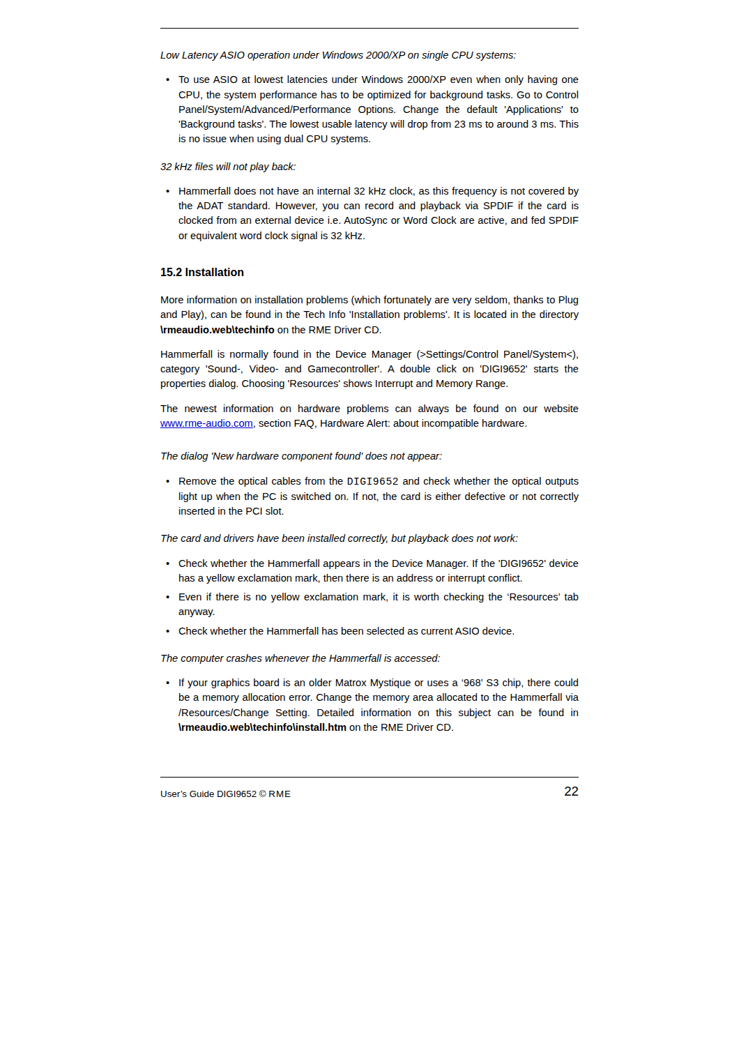Low Latency ASIO operation under Windows 2000/XP on single CPU systems:
To use ASIO at lowest latencies under Windows 2000/XP even when only having one CPU, the system performance has to be optimized for background tasks. Go to Control Panel/System/Advanced/Performance Options. Change the default 'Applications' to 'Background tasks'. The lowest usable latency will drop from 23 ms to around 3 ms. This is no issue when using dual CPU systems.
32 kHz files will not play back:
Hammerfall does not have an internal 32 kHz clock, as this frequency is not covered by the ADAT standard. However, you can record and playback via SPDIF if the card is clocked from an external device i.e. AutoSync or Word Clock are active, and fed SPDIF or equivalent word clock signal is 32 kHz.
15.2 Installation
More information on installation problems (which fortunately are very seldom, thanks to Plug and Play), can be found in the Tech Info 'Installation problems'. It is located in the directory \rmeaudio.web\techinfo on the RME Driver CD.
Hammerfall is normally found in the Device Manager (>Settings/Control Panel/System<), category 'Sound-, Video- and Gamecontroller'. A double click on 'DIGI9652' starts the properties dialog. Choosing 'Resources' shows Interrupt and Memory Range.
The newest information on hardware problems can always be found on our website www.rme-audio.com, section FAQ, Hardware Alert: about incompatible hardware.
The dialog 'New hardware component found' does not appear:
Remove the optical cables from the DIGI9652 and check whether the optical outputs light up when the PC is switched on. If not, the card is either defective or not correctly inserted in the PCI slot.
The card and drivers have been installed correctly, but playback does not work:
Check whether the Hammerfall appears in the Device Manager. If the 'DIGI9652' device has a yellow exclamation mark, then there is an address or interrupt conflict.
Even if there is no yellow exclamation mark, it is worth checking the ‘Resources’ tab anyway.
Check whether the Hammerfall has been selected as current ASIO device.
The computer crashes whenever the Hammerfall is accessed:
If your graphics board is an older Matrox Mystique or uses a ‘968’ S3 chip, there could be a memory allocation error. Change the memory area allocated to the Hammerfall via /Resources/Change Setting. Detailed information on this subject can be found in \rmeaudio.web\techinfo\install.htm on the RME Driver CD.
User’s Guide DIGI9652 © RME
22